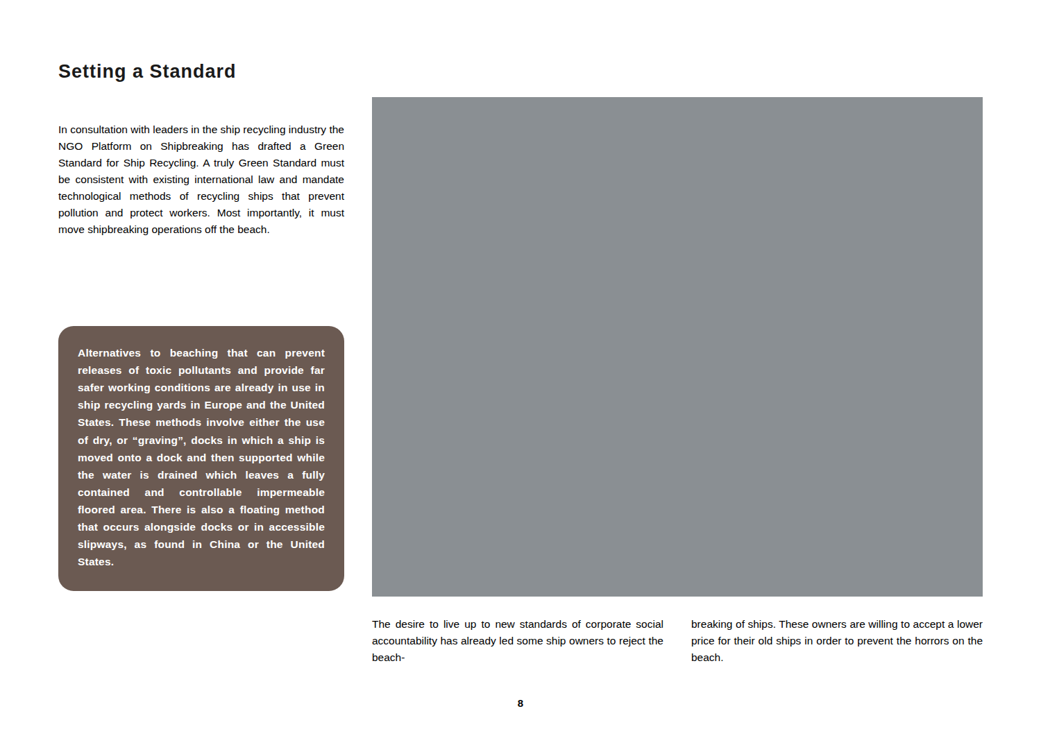Setting a Standard
In consultation with leaders in the ship recycling industry the NGO Platform on Shipbreaking has drafted a Green Standard for Ship Recycling. A truly Green Standard must be consistent with existing international law and mandate technological methods of recycling ships that prevent pollution and protect workers. Most importantly, it must move shipbreaking operations off the beach.
Alternatives to beaching that can prevent releases of toxic pollutants and provide far safer working conditions are already in use in ship recycling yards in Europe and the United States. These methods involve either the use of dry, or “graving”, docks in which a ship is moved onto a dock and then supported while the water is drained which leaves a fully contained and controllable impermeable floored area. There is also a floating method that occurs alongside docks or in accessible slipways, as found in China or the United States.
The desire to live up to new standards of corporate social accountability has already led some ship owners to reject the beach-
breaking of ships. These owners are willing to accept a lower price for their old ships in order to prevent the horrors on the beach.
8